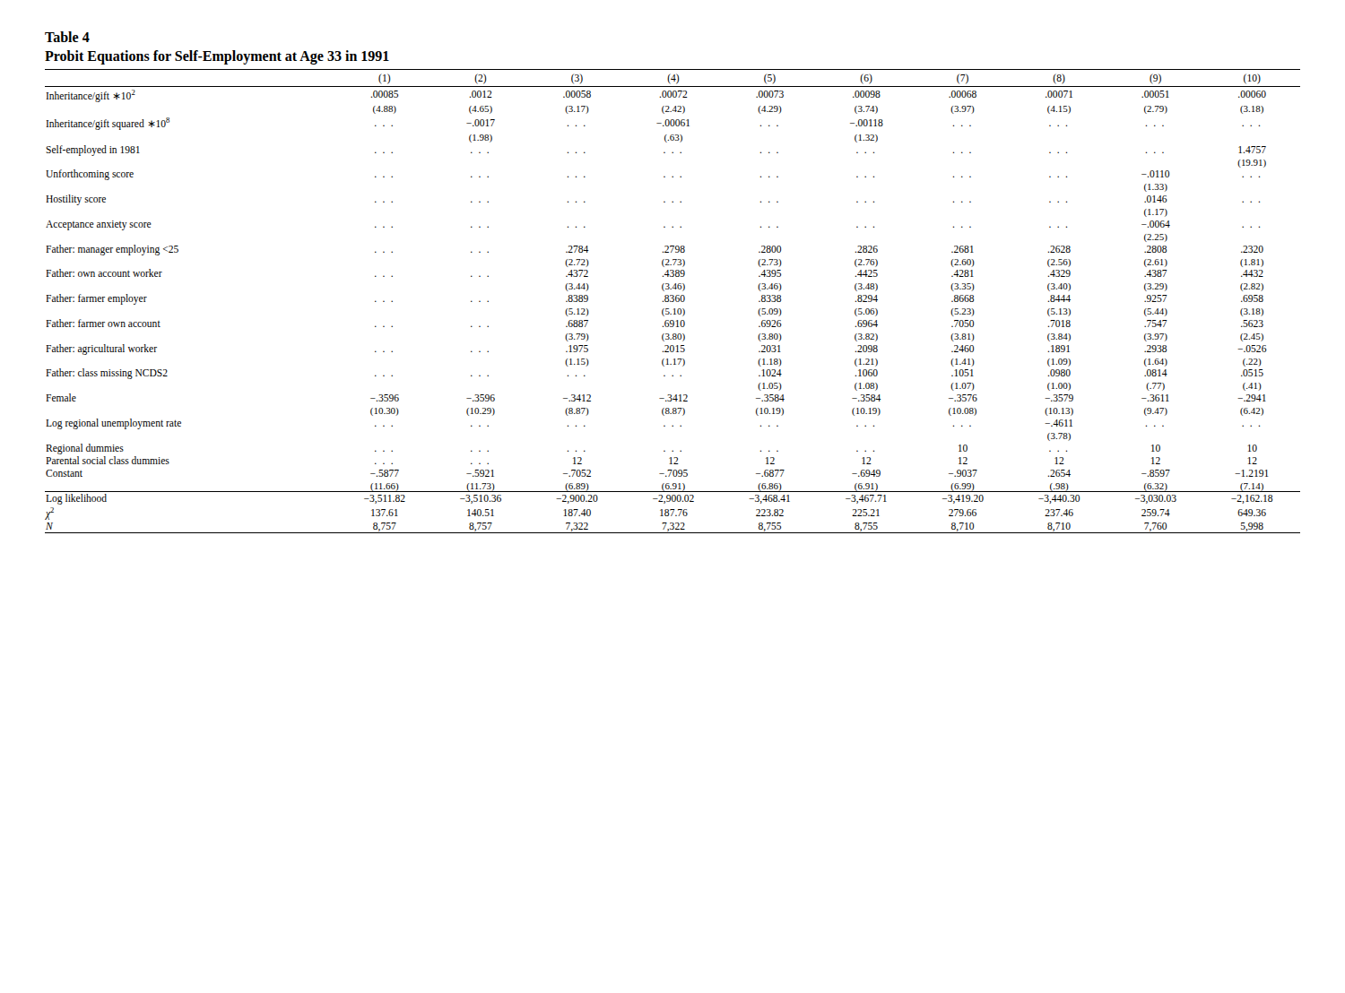Table 4
Probit Equations for Self-Employment at Age 33 in 1991
| | (1) | (2) | (3) | (4) | (5) | (6) | (7) | (8) | (9) | (10) |
| --- | --- | --- | --- | --- | --- | --- | --- | --- | --- | --- |
| Inheritance/gift ∗10 2 | .00085 | .0012 | .00058 | .00072 | .00073 | .00098 | .00068 | .00071 | .00051 | .00060 |
| | (4.88) | (4.65) | (3.17) | (2.42) | (4.29) | (3.74) | (3.97) | (4.15) | (2.79) | (3.18) |
| Inheritance/gift squared ∗10 8 | . . . | −.0017 | . . . | −.00061 | . . . | −.00118 | . . . | . . . | . . . | . . . |
| | | (1.98) | | (.63) | | (1.32) | | | | |
| Self-employed in 1981 | . . . | . . . | . . . | . . . | . . . | . . . | . . . | . . . | . . . | 1.4757 |
| | | | | | | | | | | (19.91) |
| Unforthcoming score | . . . | . . . | . . . | . . . | . . . | . . . | . . . | . . . | −.0110 | . . . |
| | | | | | | | | | (1.33) | |
| Hostility score | . . . | . . . | . . . | . . . | . . . | . . . | . . . | . . . | .0146 | . . . |
| | | | | | | | | | (1.17) | |
| Acceptance anxiety score | . . . | . . . | . . . | . . . | . . . | . . . | . . . | . . . | −.0064 | . . . |
| | | | | | | | | | (2.25) | |
| Father: manager employing <25 | . . . | . . . | .2784 | .2798 | .2800 | .2826 | .2681 | .2628 | .2808 | .2320 |
| | | | (2.72) | (2.73) | (2.73) | (2.76) | (2.60) | (2.56) | (2.61) | (1.81) |
| Father: own account worker | . . . | . . . | .4372 | .4389 | .4395 | .4425 | .4281 | .4329 | .4387 | .4432 |
| | | | (3.44) | (3.46) | (3.46) | (3.48) | (3.35) | (3.40) | (3.29) | (2.82) |
| Father: farmer employer | . . . | . . . | .8389 | .8360 | .8338 | .8294 | .8668 | .8444 | .9257 | .6958 |
| | | | (5.12) | (5.10) | (5.09) | (5.06) | (5.23) | (5.13) | (5.44) | (3.18) |
| Father: farmer own account | . . . | . . . | .6887 | .6910 | .6926 | .6964 | .7050 | .7018 | .7547 | .5623 |
| | | | (3.79) | (3.80) | (3.80) | (3.82) | (3.81) | (3.84) | (3.97) | (2.45) |
| Father: agricultural worker | . . . | . . . | .1975 | .2015 | .2031 | .2098 | .2460 | .1891 | .2938 | −.0526 |
| | | | (1.15) | (1.17) | (1.18) | (1.21) | (1.41) | (1.09) | (1.64) | (.22) |
| Father: class missing NCDS2 | . . . | . . . | . . . | . . . | .1024 | .1060 | .1051 | .0980 | .0814 | .0515 |
| | | | | | (1.05) | (1.08) | (1.07) | (1.00) | (.77) | (.41) |
| Female | −.3596 | −.3596 | −.3412 | −.3412 | −.3584 | −.3584 | −.3576 | −.3579 | −.3611 | −.2941 |
| | (10.30) | (10.29) | (8.87) | (8.87) | (10.19) | (10.19) | (10.08) | (10.13) | (9.47) | (6.42) |
| Log regional unemployment rate | . . . | . . . | . . . | . . . | . . . | . . . | . . . | −.4611 | . . . | . . . |
| | | | | | | | | (3.78) | | |
| Regional dummies | . . . | . . . | . . . | . . . | . . . | . . . | 10 | . . . | 10 | 10 |
| Parental social class dummies | . . . | . . . | 12 | 12 | 12 | 12 | 12 | 12 | 12 | 12 |
| Constant | −.5877 | −.5921 | −.7052 | −.7095 | −.6877 | −.6949 | −.9037 | .2654 | −.8597 | −1.2191 |
| | (11.66) | (11.73) | (6.89) | (6.91) | (6.86) | (6.91) | (6.99) | (.98) | (6.32) | (7.14) |
| Log likelihood | −3,511.82 | −3,510.36 | −2,900.20 | −2,900.02 | −3,468.41 | −3,467.71 | −3,419.20 | −3,440.30 | −3,030.03 | −2,162.18 |
| χ 2 | 137.61 | 140.51 | 187.40 | 187.76 | 223.82 | 225.21 | 279.66 | 237.46 | 259.74 | 649.36 |
| N | 8,757 | 8,757 | 7,322 | 7,322 | 8,755 | 8,755 | 8,710 | 8,710 | 7,760 | 5,998 |